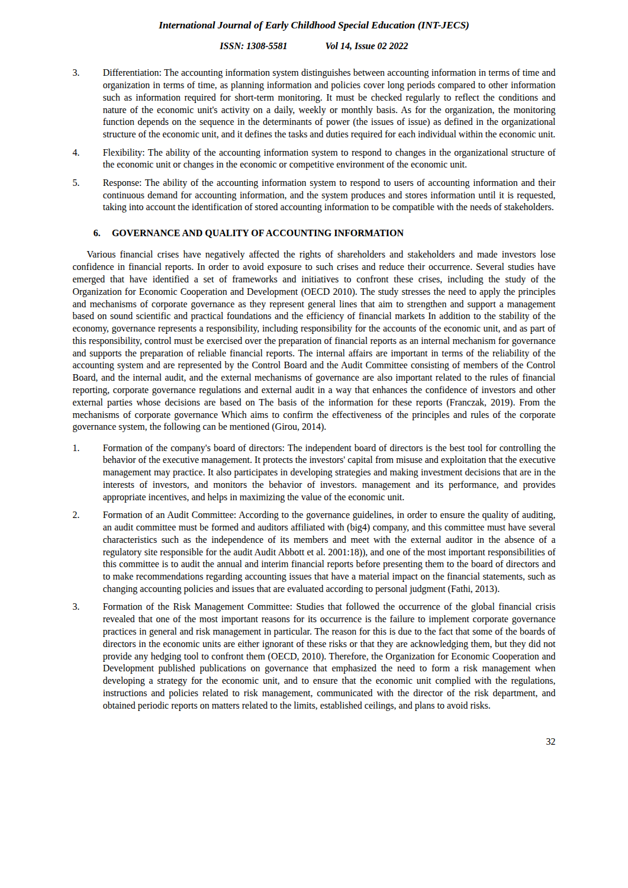International Journal of Early Childhood Special Education (INT-JECS)
ISSN: 1308-5581 Vol 14, Issue 02 2022
3. Differentiation: The accounting information system distinguishes between accounting information in terms of time and organization in terms of time, as planning information and policies cover long periods compared to other information such as information required for short-term monitoring. It must be checked regularly to reflect the conditions and nature of the economic unit's activity on a daily, weekly or monthly basis. As for the organization, the monitoring function depends on the sequence in the determinants of power (the issues of issue) as defined in the organizational structure of the economic unit, and it defines the tasks and duties required for each individual within the economic unit.
4. Flexibility: The ability of the accounting information system to respond to changes in the organizational structure of the economic unit or changes in the economic or competitive environment of the economic unit.
5. Response: The ability of the accounting information system to respond to users of accounting information and their continuous demand for accounting information, and the system produces and stores information until it is requested, taking into account the identification of stored accounting information to be compatible with the needs of stakeholders.
6. GOVERNANCE AND QUALITY OF ACCOUNTING INFORMATION
Various financial crises have negatively affected the rights of shareholders and stakeholders and made investors lose confidence in financial reports. In order to avoid exposure to such crises and reduce their occurrence. Several studies have emerged that have identified a set of frameworks and initiatives to confront these crises, including the study of the Organization for Economic Cooperation and Development (OECD 2010). The study stresses the need to apply the principles and mechanisms of corporate governance as they represent general lines that aim to strengthen and support a management based on sound scientific and practical foundations and the efficiency of financial markets In addition to the stability of the economy, governance represents a responsibility, including responsibility for the accounts of the economic unit, and as part of this responsibility, control must be exercised over the preparation of financial reports as an internal mechanism for governance and supports the preparation of reliable financial reports. The internal affairs are important in terms of the reliability of the accounting system and are represented by the Control Board and the Audit Committee consisting of members of the Control Board, and the internal audit, and the external mechanisms of governance are also important related to the rules of financial reporting, corporate governance regulations and external audit in a way that enhances the confidence of investors and other external parties whose decisions are based on The basis of the information for these reports (Franczak, 2019). From the mechanisms of corporate governance Which aims to confirm the effectiveness of the principles and rules of the corporate governance system, the following can be mentioned (Girou, 2014).
1. Formation of the company's board of directors: The independent board of directors is the best tool for controlling the behavior of the executive management. It protects the investors' capital from misuse and exploitation that the executive management may practice. It also participates in developing strategies and making investment decisions that are in the interests of investors, and monitors the behavior of investors. management and its performance, and provides appropriate incentives, and helps in maximizing the value of the economic unit.
2. Formation of an Audit Committee: According to the governance guidelines, in order to ensure the quality of auditing, an audit committee must be formed and auditors affiliated with (big4) company, and this committee must have several characteristics such as the independence of its members and meet with the external auditor in the absence of a regulatory site responsible for the audit Audit Abbott et al. 2001:18)), and one of the most important responsibilities of this committee is to audit the annual and interim financial reports before presenting them to the board of directors and to make recommendations regarding accounting issues that have a material impact on the financial statements, such as changing accounting policies and issues that are evaluated according to personal judgment (Fathi, 2013).
3. Formation of the Risk Management Committee: Studies that followed the occurrence of the global financial crisis revealed that one of the most important reasons for its occurrence is the failure to implement corporate governance practices in general and risk management in particular. The reason for this is due to the fact that some of the boards of directors in the economic units are either ignorant of these risks or that they are acknowledging them, but they did not provide any hedging tool to confront them (OECD, 2010). Therefore, the Organization for Economic Cooperation and Development published publications on governance that emphasized the need to form a risk management when developing a strategy for the economic unit, and to ensure that the economic unit complied with the regulations, instructions and policies related to risk management, communicated with the director of the risk department, and obtained periodic reports on matters related to the limits, established ceilings, and plans to avoid risks.
32